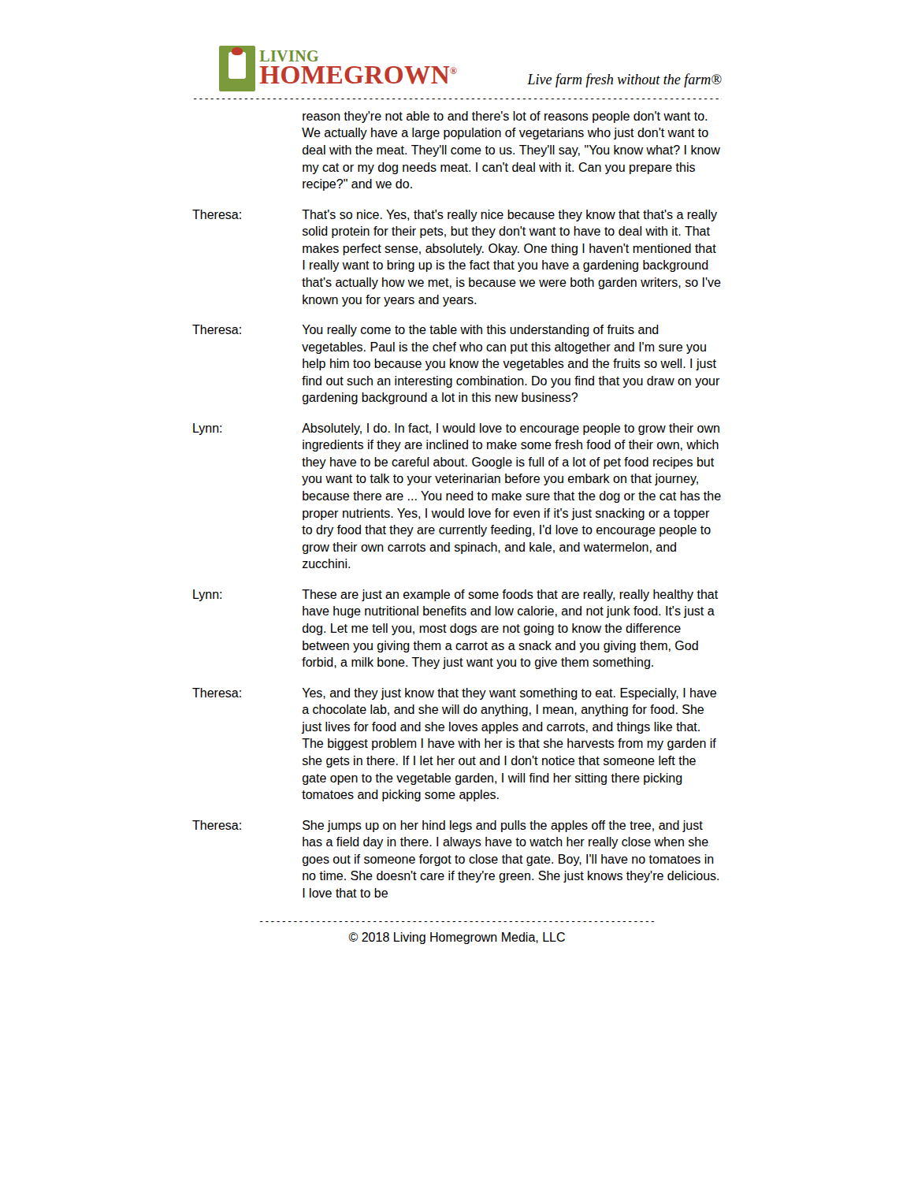LIVING HOMEGROWN®
Live farm fresh without the farm®
-------------------------------------------------------------------------------------------------------------------
reason they're not able to and there's lot of reasons people don't want to. We actually have a large population of vegetarians who just don't want to deal with the meat. They'll come to us. They'll say, "You know what? I know my cat or my dog needs meat. I can't deal with it. Can you prepare this recipe?" and we do.
Theresa:
That's so nice. Yes, that's really nice because they know that that's a really solid protein for their pets, but they don't want to have to deal with it. That makes perfect sense, absolutely. Okay. One thing I haven't mentioned that I really want to bring up is the fact that you have a gardening background that's actually how we met, is because we were both garden writers, so I've known you for years and years.
Theresa:
You really come to the table with this understanding of fruits and vegetables. Paul is the chef who can put this altogether and I'm sure you help him too because you know the vegetables and the fruits so well. I just find out such an interesting combination. Do you find that you draw on your gardening background a lot in this new business?
Lynn:
Absolutely, I do. In fact, I would love to encourage people to grow their own ingredients if they are inclined to make some fresh food of their own, which they have to be careful about. Google is full of a lot of pet food recipes but you want to talk to your veterinarian before you embark on that journey, because there are ... You need to make sure that the dog or the cat has the proper nutrients. Yes, I would love for even if it's just snacking or a topper to dry food that they are currently feeding, I'd love to encourage people to grow their own carrots and spinach, and kale, and watermelon, and zucchini.
Lynn:
These are just an example of some foods that are really, really healthy that have huge nutritional benefits and low calorie, and not junk food. It's just a dog. Let me tell you, most dogs are not going to know the difference between you giving them a carrot as a snack and you giving them, God forbid, a milk bone. They just want you to give them something.
Theresa:
Yes, and they just know that they want something to eat. Especially, I have a chocolate lab, and she will do anything, I mean, anything for food. She just lives for food and she loves apples and carrots, and things like that. The biggest problem I have with her is that she harvests from my garden if she gets in there. If I let her out and I don't notice that someone left the gate open to the vegetable garden, I will find her sitting there picking tomatoes and picking some apples.
Theresa:
She jumps up on her hind legs and pulls the apples off the tree, and just has a field day in there. I always have to watch her really close when she goes out if someone forgot to close that gate. Boy, I'll have no tomatoes in no time. She doesn't care if they're green. She just knows they're delicious. I love that to be
----------------------------------------------------------------------
© 2018 Living Homegrown Media, LLC